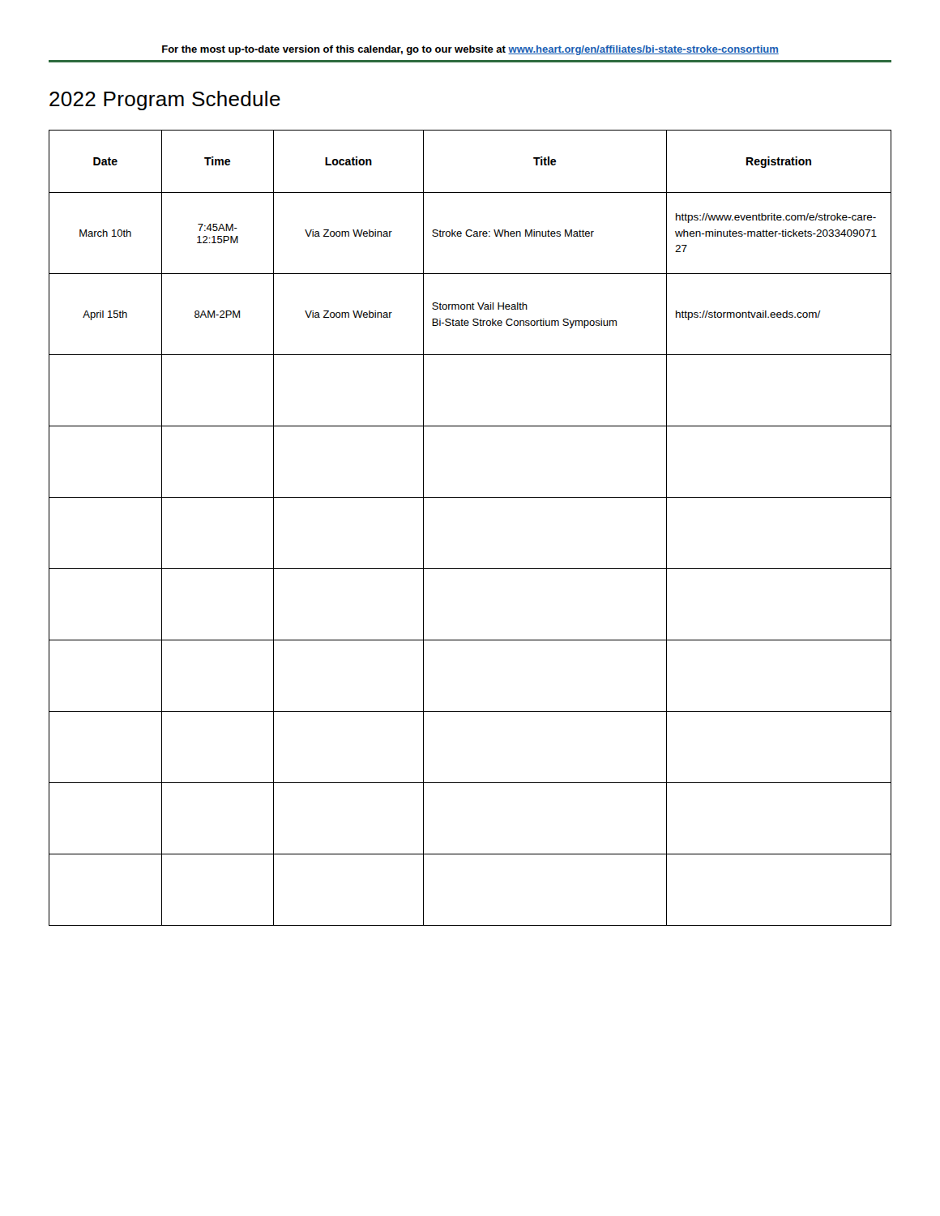For the most up-to-date version of this calendar, go to our website at www.heart.org/en/affiliates/bi-state-stroke-consortium
2022 Program Schedule
| Date | Time | Location | Title | Registration |
| --- | --- | --- | --- | --- |
| March 10th | 7:45AM- 12:15PM | Via Zoom Webinar | Stroke Care: When Minutes Matter | https://www.eventbrite.com/e/stroke-care-when-minutes-matter-tickets-203340907127 |
| April 15th | 8AM-2PM | Via Zoom Webinar | Stormont Vail Health Bi-State Stroke Consortium Symposium | https://stormontvail.eeds.com/ |